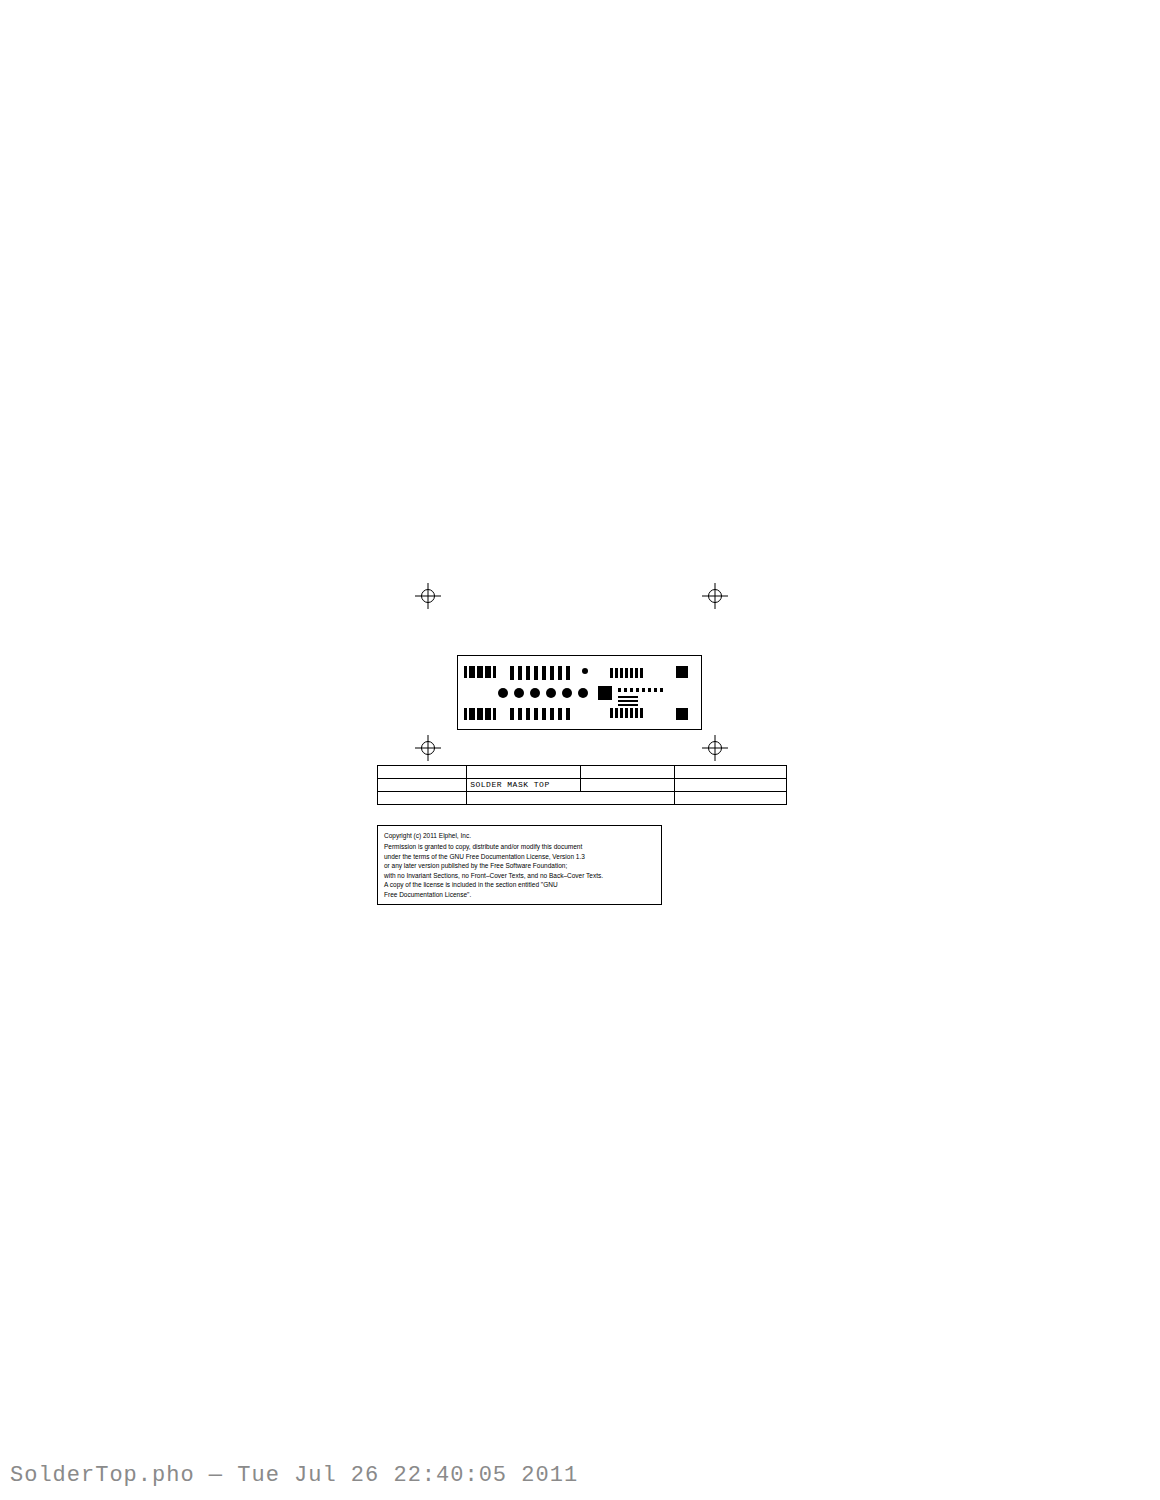| | SOLDER MASK TOP | | |
Copyright (c) 2011 Elphel, Inc.
Permission is granted to copy, distribute and/or modify this document
under the terms of the GNU Free Documentation License, Version 1.3
or any later version published by the Free Software Foundation;
with no Invariant Sections, no Front–Cover Texts, and no Back–Cover Texts.
A copy of the license is included in the section entitled "GNU
Free Documentation License".
SolderTop.pho — Tue Jul 26 22:40:05 2011